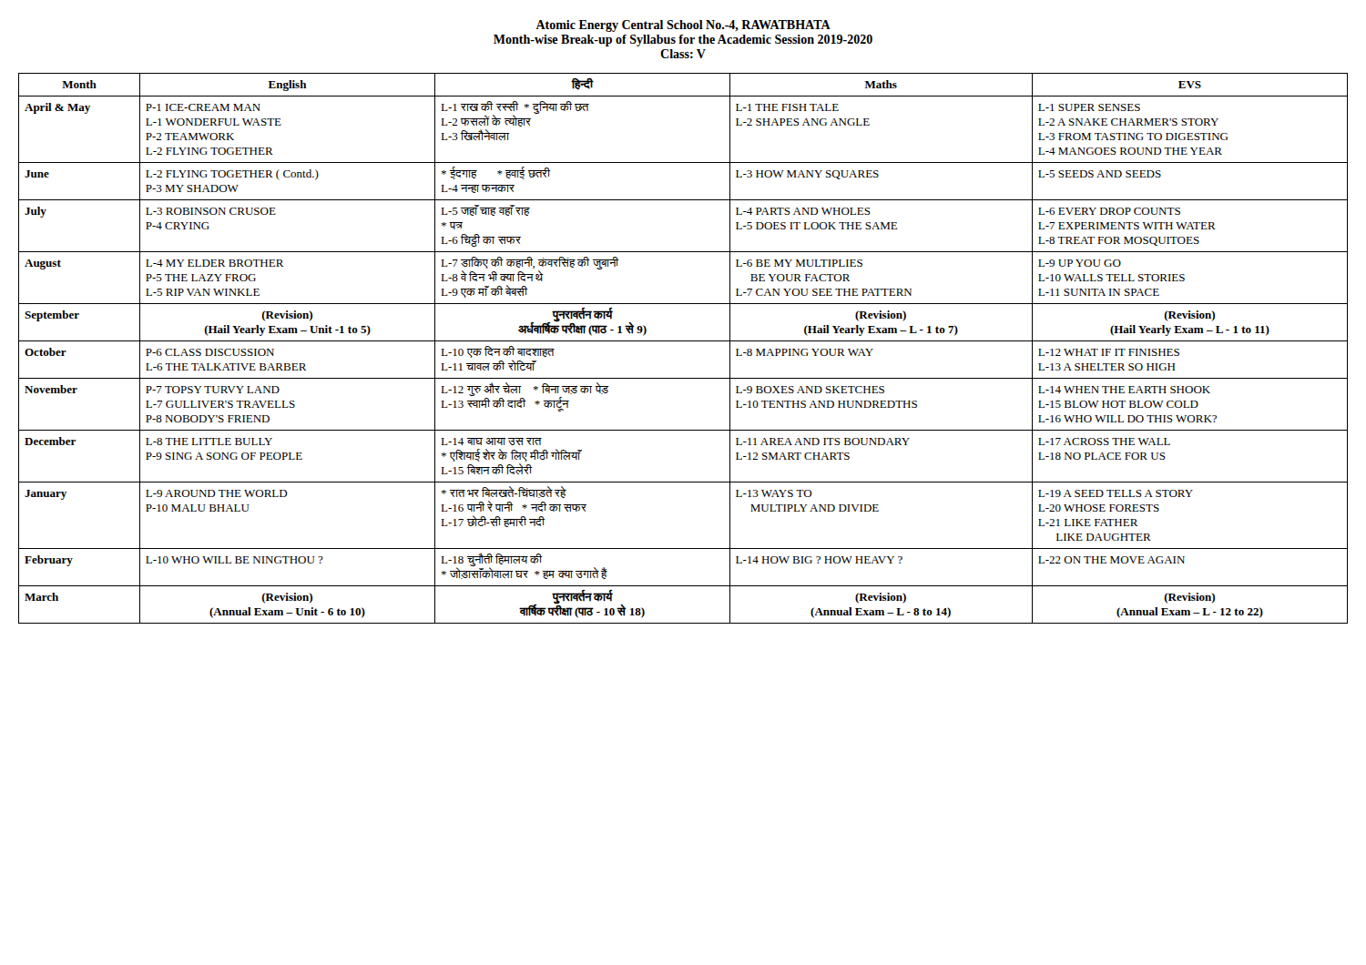Atomic Energy Central School No.-4, RAWATBHATA
Month-wise Break-up of Syllabus for the Academic Session 2019-2020
Class: V
| Month | English | हिन्दी | Maths | EVS |
| --- | --- | --- | --- | --- |
| April & May | P-1 ICE-CREAM MAN L-1 WONDERFUL WASTE P-2 TEAMWORK L-2 FLYING TOGETHER | L-1 राख की रस्सी * दुनिया की छत L-2 फसलों के त्योहार L-3 खिलौनेवाला | L-1 THE FISH TALE L-2 SHAPES ANG ANGLE | L-1 SUPER SENSES L-2 A SNAKE CHARMER'S STORY L-3 FROM TASTING TO DIGESTING L-4 MANGOES ROUND THE YEAR |
| June | L-2 FLYING TOGETHER ( Contd.) P-3 MY SHADOW | * ईदगाह * हवाई छतरी L-4 नन्हा फनकार | L-3 HOW MANY SQUARES | L-5 SEEDS AND SEEDS |
| July | L-3 ROBINSON CRUSOE P-4 CRYING | L-5 जहाँ चाह वहाँ राह * पत्र L-6 चिट्ठी का सफर | L-4 PARTS AND WHOLES L-5 DOES IT LOOK THE SAME | L-6 EVERY DROP COUNTS L-7 EXPERIMENTS WITH WATER L-8 TREAT FOR MOSQUITOES |
| August | L-4 MY ELDER BROTHER P-5 THE LAZY FROG L-5 RIP VAN WINKLE | L-7 डाकिए की कहानी, कंवरसिंह की जुबानी L-8 वे दिन भी क्या दिन थे L-9 एक माँ की बेबसी | L-6 BE MY MULTIPLIES BE YOUR FACTOR L-7 CAN YOU SEE THE PATTERN | L-9 UP YOU GO L-10 WALLS TELL STORIES L-11 SUNITA IN SPACE |
| September | (Revision) (Hail Yearly Exam – Unit -1 to 5) | पुनरावर्तन कार्य अर्धवार्षिक परीक्षा (पाठ - 1 से 9) | (Revision) (Hail Yearly Exam – L - 1 to 7) | (Revision) (Hail Yearly Exam – L - 1 to 11) |
| October | P-6 CLASS DISCUSSION L-6 THE TALKATIVE BARBER | L-10 एक दिन की बादशाहत L-11 चावल की रोटियाँ | L-8 MAPPING YOUR WAY | L-12 WHAT IF IT FINISHES L-13 A SHELTER SO HIGH |
| November | P-7 TOPSY TURVY LAND L-7 GULLIVER'S TRAVELLS P-8 NOBODY'S FRIEND | L-12 गुरु और चेला * बिना जड़ का पेड़ L-13 स्वामी की दादी * कार्टून | L-9 BOXES AND SKETCHES L-10 TENTHS AND HUNDREDTHS | L-14 WHEN THE EARTH SHOOK L-15 BLOW HOT BLOW COLD L-16 WHO WILL DO THIS WORK? |
| December | L-8 THE LITTLE BULLY P-9 SING A SONG OF PEOPLE | L-14 बाघ आया उस रात * एशियाई शेर के लिए मीठी गोलियाँ L-15 बिशन की दिलेरी | L-11 AREA AND ITS BOUNDARY L-12 SMART CHARTS | L-17 ACROSS THE WALL L-18 NO PLACE FOR US |
| January | L-9 AROUND THE WORLD P-10 MALU BHALU | * रात भर बिलखते-चिंघाड़ते रहे L-16 पानी रे पानी * नदी का सफर L-17 छोटी-सी हमारी नदी | L-13 WAYS TO MULTIPLY AND DIVIDE | L-19 A SEED TELLS A STORY L-20 WHOSE FORESTS L-21 LIKE FATHER LIKE DAUGHTER |
| February | L-10 WHO WILL BE NINGTHOU ? | L-18 चुनौती हिमालय की * जोड़ासाँकोवाला घर * हम क्या उगाते हैं | L-14 HOW BIG ? HOW HEAVY ? | L-22 ON THE MOVE AGAIN |
| March | (Revision) (Annual Exam – Unit - 6 to 10) | पुनरावर्तन कार्य वार्षिक परीक्षा (पाठ - 10 से 18) | (Revision) (Annual Exam – L - 8 to 14) | (Revision) (Annual Exam – L - 12 to 22) |